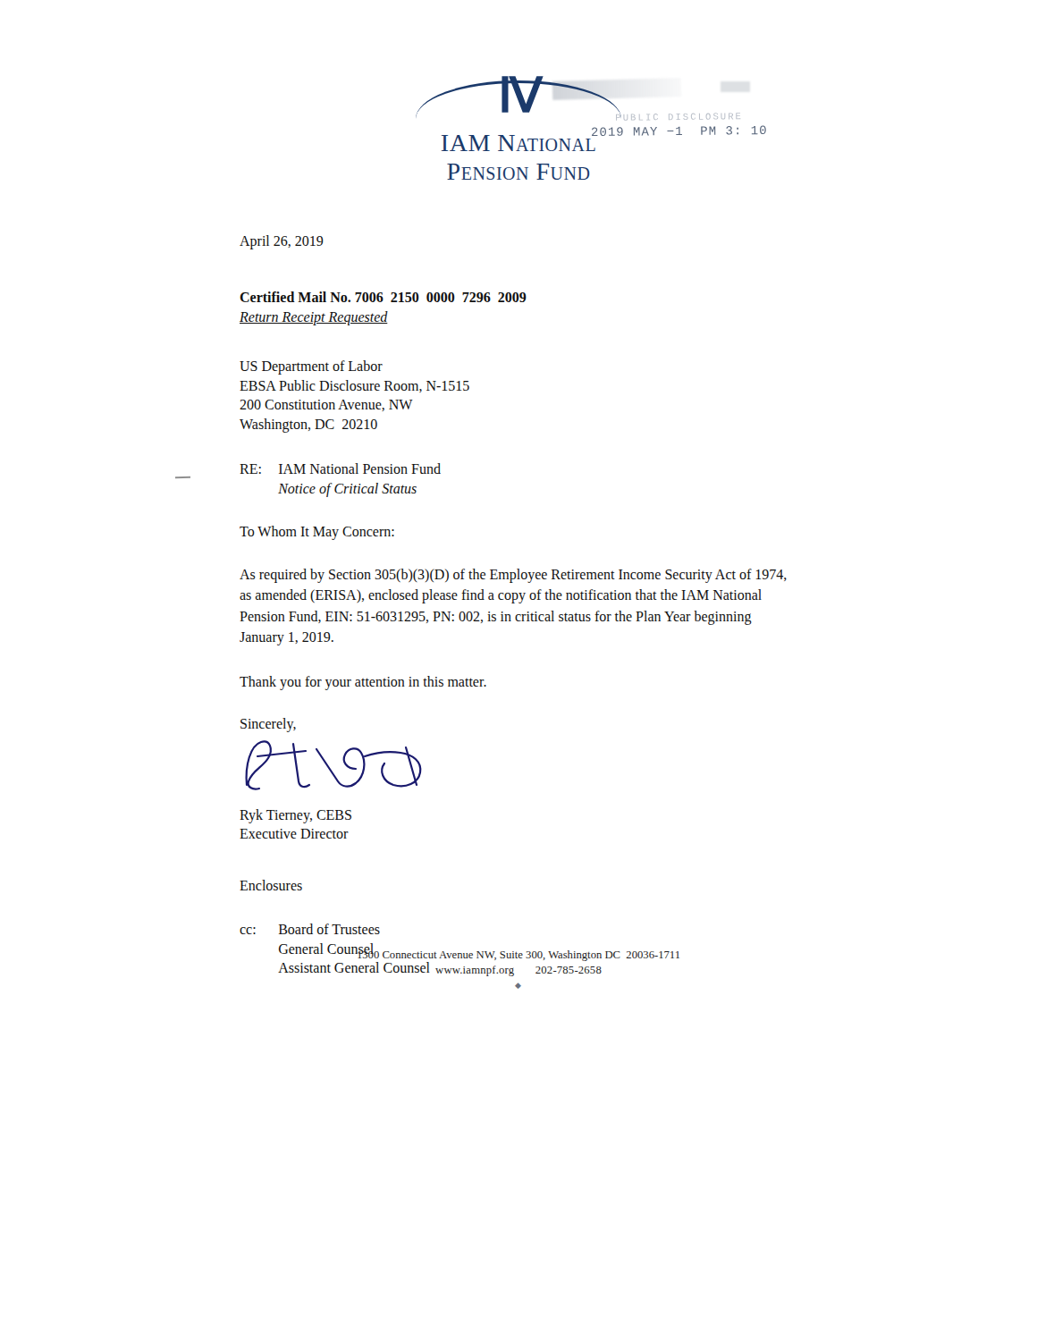PUBLIC DISCLOSURE 2019 MAY −1 PM 3: 10
Ⅳ
IAM National
Pension Fund
April 26, 2019
Certified Mail No. 7006 2150 0000 7296 2009
Return Receipt Requested
US Department of Labor
EBSA Public Disclosure Room, N-1515
200 Constitution Avenue, NW
Washington, DC 20210
RE: IAM National Pension Fund
Notice of Critical Status
To Whom It May Concern:
As required by Section 305(b)(3)(D) of the Employee Retirement Income Security Act of 1974, as amended (ERISA), enclosed please find a copy of the notification that the IAM National Pension Fund, EIN: 51-6031295, PN: 002, is in critical status for the Plan Year beginning January 1, 2019.
Thank you for your attention in this matter.
Sincerely,
Ryk Tierney, CEBS
Executive Director
Enclosures
cc: Board of Trustees
General Counsel
Assistant General Counsel
1300 Connecticut Avenue NW, Suite 300, Washington DC 20036-1711
www.iamnpf.org 202-785-2658
◆